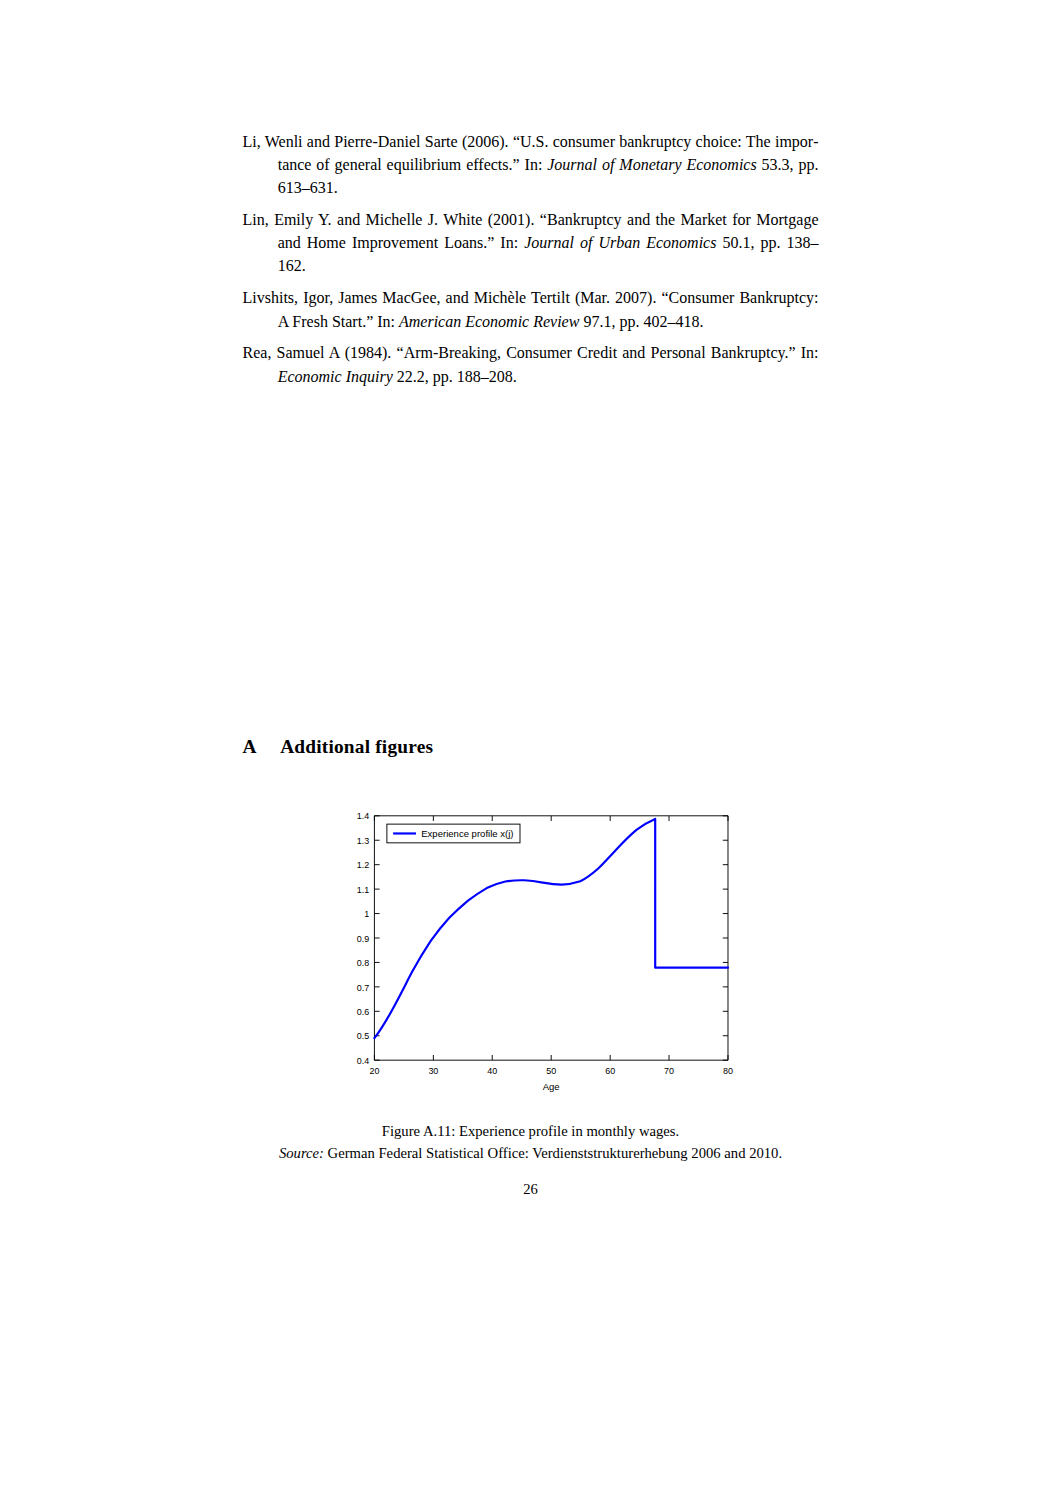Li, Wenli and Pierre-Daniel Sarte (2006). “U.S. consumer bankruptcy choice: The importance of general equilibrium effects.” In: Journal of Monetary Economics 53.3, pp. 613–631.
Lin, Emily Y. and Michelle J. White (2001). “Bankruptcy and the Market for Mortgage and Home Improvement Loans.” In: Journal of Urban Economics 50.1, pp. 138–162.
Livshits, Igor, James MacGee, and Michèle Tertilt (Mar. 2007). “Consumer Bankruptcy: A Fresh Start.” In: American Economic Review 97.1, pp. 402–418.
Rea, Samuel A (1984). “Arm-Breaking, Consumer Credit and Personal Bankruptcy.” In: Economic Inquiry 22.2, pp. 188–208.
AAdditional figures
1.4 1.3 1.2 1.1 1 0.9 0.8 0.7 0.6 0.5 0.4 20 30 40 50 60 70 80 Age Experience profile x(j)
Figure A.11: Experience profile in monthly wages. Source: German Federal Statistical Office: Verdienststrukturerhebung 2006 and 2010.
26